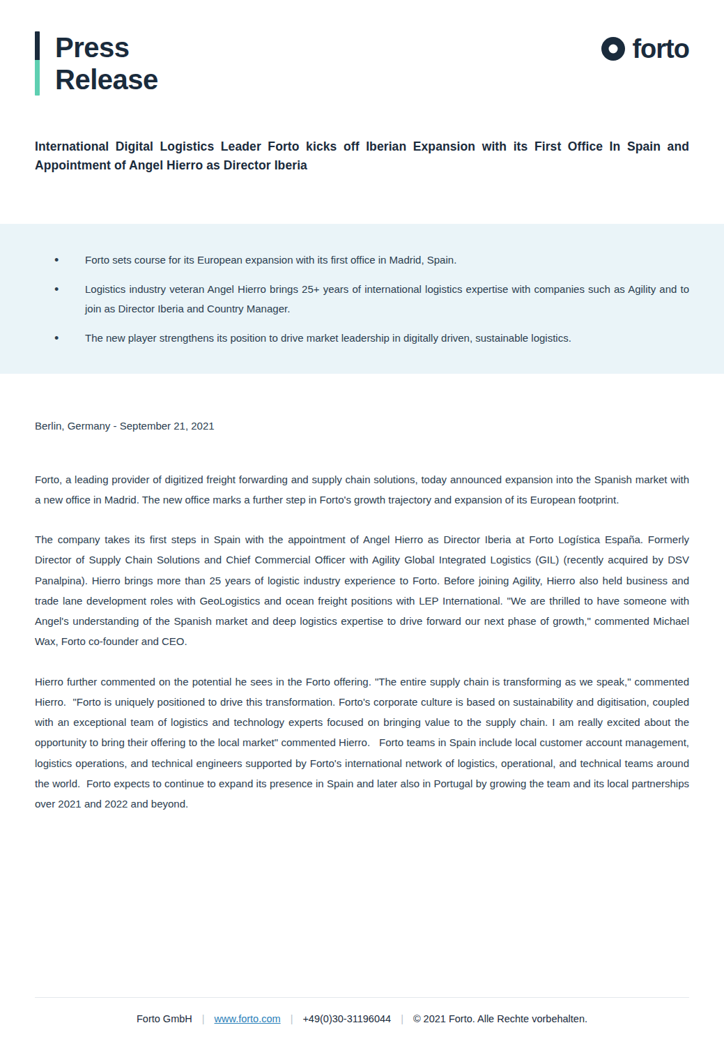Press
Release
forto
International Digital Logistics Leader Forto kicks off Iberian Expansion with its First Office In Spain and Appointment of Angel Hierro as Director Iberia
Forto sets course for its European expansion with its first office in Madrid, Spain.
Logistics industry veteran Angel Hierro brings 25+ years of international logistics expertise with companies such as Agility and to join as Director Iberia and Country Manager.
The new player strengthens its position to drive market leadership in digitally driven, sustainable logistics.
Berlin, Germany - September 21, 2021
Forto, a leading provider of digitized freight forwarding and supply chain solutions, today announced expansion into the Spanish market with a new office in Madrid. The new office marks a further step in Forto's growth trajectory and expansion of its European footprint.
The company takes its first steps in Spain with the appointment of Angel Hierro as Director Iberia at Forto Logística España. Formerly Director of Supply Chain Solutions and Chief Commercial Officer with Agility Global Integrated Logistics (GIL) (recently acquired by DSV Panalpina). Hierro brings more than 25 years of logistic industry experience to Forto. Before joining Agility, Hierro also held business and trade lane development roles with GeoLogistics and ocean freight positions with LEP International. "We are thrilled to have someone with Angel's understanding of the Spanish market and deep logistics expertise to drive forward our next phase of growth," commented Michael Wax, Forto co-founder and CEO.
Hierro further commented on the potential he sees in the Forto offering. "The entire supply chain is transforming as we speak," commented Hierro. "Forto is uniquely positioned to drive this transformation. Forto's corporate culture is based on sustainability and digitisation, coupled with an exceptional team of logistics and technology experts focused on bringing value to the supply chain. I am really excited about the opportunity to bring their offering to the local market" commented Hierro. Forto teams in Spain include local customer account management, logistics operations, and technical engineers supported by Forto's international network of logistics, operational, and technical teams around the world. Forto expects to continue to expand its presence in Spain and later also in Portugal by growing the team and its local partnerships over 2021 and 2022 and beyond.
Forto GmbH | www.forto.com | +49(0)30-31196044 | © 2021 Forto. Alle Rechte vorbehalten.